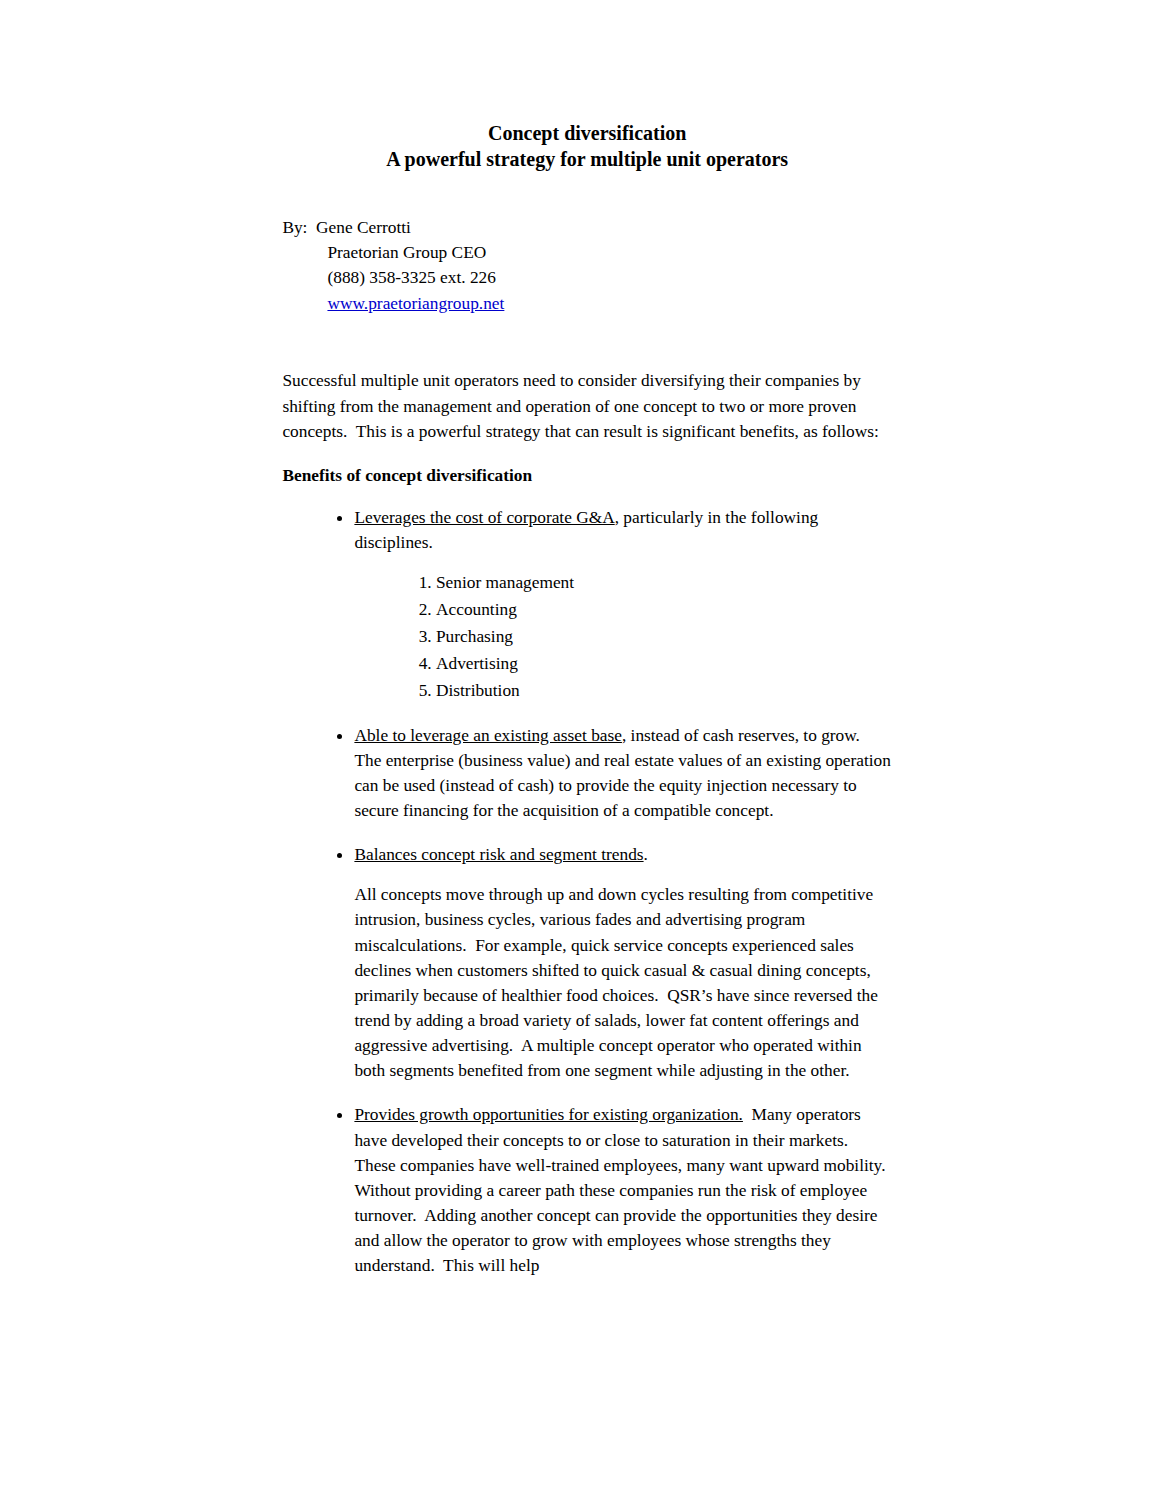Concept diversificationA powerful strategy for multiple unit operators
By: Gene Cerrotti
Praetorian Group CEO
(888) 358-3325 ext. 226
www.praetoriangroup.net
Successful multiple unit operators need to consider diversifying their companies by shifting from the management and operation of one concept to two or more proven concepts. This is a powerful strategy that can result is significant benefits, as follows:
Benefits of concept diversification
Leverages the cost of corporate G&A, particularly in the following disciplines.
Senior management
Accounting
Purchasing
Advertising
Distribution
Able to leverage an existing asset base, instead of cash reserves, to grow. The enterprise (business value) and real estate values of an existing operation can be used (instead of cash) to provide the equity injection necessary to secure financing for the acquisition of a compatible concept.
Balances concept risk and segment trends.
All concepts move through up and down cycles resulting from competitive intrusion, business cycles, various fades and advertising program miscalculations. For example, quick service concepts experienced sales declines when customers shifted to quick casual & casual dining concepts, primarily because of healthier food choices. QSR’s have since reversed the trend by adding a broad variety of salads, lower fat content offerings and aggressive advertising. A multiple concept operator who operated within both segments benefited from one segment while adjusting in the other.
Provides growth opportunities for existing organization. Many operators have developed their concepts to or close to saturation in their markets. These companies have well-trained employees, many want upward mobility. Without providing a career path these companies run the risk of employee turnover. Adding another concept can provide the opportunities they desire and allow the operator to grow with employees whose strengths they understand. This will help